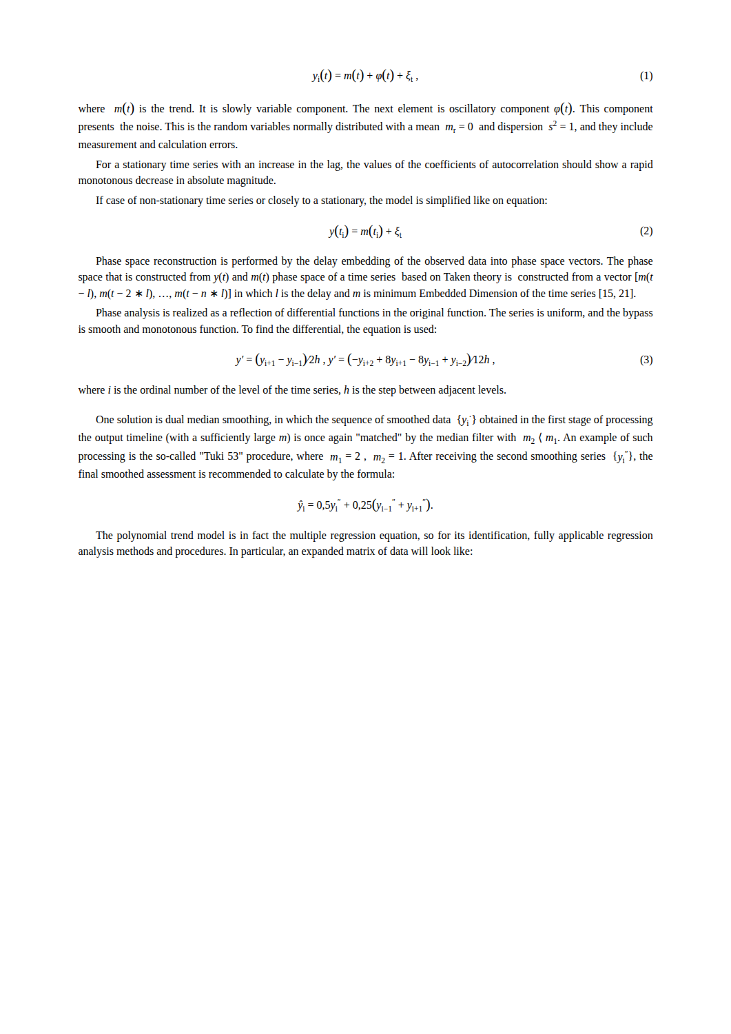yi(t) = m(t) + φ(t) + ξt ,
(1)
where m(t) is the trend. It is slowly variable component. The next element is oscillatory component φ(t). This component presents the noise. This is the random variables normally distributed with a mean mr = 0 and dispersion s2 = 1, and they include measurement and calculation errors.
For a stationary time series with an increase in the lag, the values of the coefficients of autocorrelation should show a rapid monotonous decrease in absolute magnitude.
If case of non-stationary time series or closely to a stationary, the model is simplified like on equation:
y(ti) = m(ti) + ξt
(2)
Phase space reconstruction is performed by the delay embedding of the observed data into phase space vectors. The phase space that is constructed from y(t) and m(t) phase space of a time series based on Taken theory is constructed from a vector [m(t − l), m(t − 2 ∗ l), …, m(t − n ∗ l)] in which l is the delay and m is minimum Embedded Dimension of the time series [15, 21].
Phase analysis is realized as a reflection of differential functions in the original function. The series is uniform, and the bypass is smooth and monotonous function. To find the differential, the equation is used:
y′ = (yi+1 − yi−1)⁄2h , y′ = (−yi+2 + 8yi+1 − 8yi−1 + yi−2)⁄12h ,
(3)
where i is the ordinal number of the level of the time series, h is the step between adjacent levels.
One solution is dual median smoothing, in which the sequence of smoothed data {yi·} obtained in the first stage of processing the output timeline (with a sufficiently large m) is once again "matched" by the median filter with m2 ⟨ m1. An example of such processing is the so-called "Tuki 53" procedure, where m1 = 2 , m2 = 1. After receiving the second smoothing series {yi″}, the final smoothed assessment is recommended to calculate by the formula:
ŷi = 0,5yi″ + 0,25(yi−1″ + yi+1″).
The polynomial trend model is in fact the multiple regression equation, so for its identification, fully applicable regression analysis methods and procedures. In particular, an expanded matrix of data will look like: